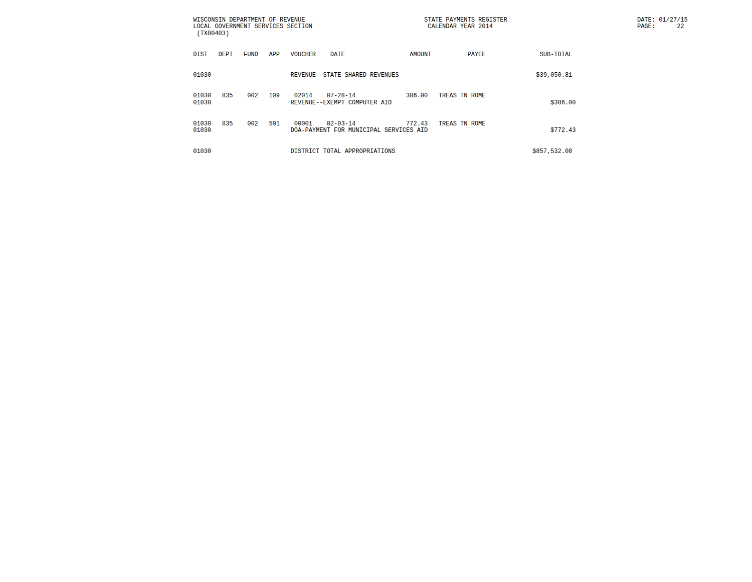WISCONSIN DEPARTMENT OF REVENUE                                 STATE PAYMENTS REGISTER                                    DATE: 01/27/15
LOCAL GOVERNMENT SERVICES SECTION                                CALENDAR YEAR 2014                                        PAGE:      22
 (TX00403)


DIST   DEPT   FUND   APP   VOUCHER    DATE                  AMOUNT          PAYEE               SUB-TOTAL


01030                      REVENUE--STATE SHARED REVENUES                                      $39,050.81


01030   835    002   109    02014    07-28-14              386.00   TREAS TN ROME
01030                      REVENUE--EXEMPT COMPUTER AID                                            $386.00


01030   835    002   501    00001    02-03-14              772.43   TREAS TN ROME
01030                      DOA-PAYMENT FOR MUNICIPAL SERVICES AID                                  $772.43


01030                      DISTRICT TOTAL APPROPRIATIONS                                      $857,532.08